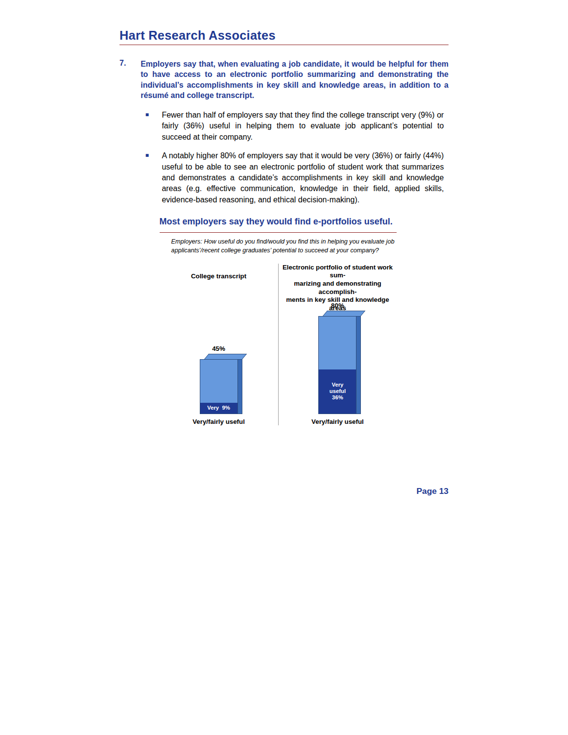Hart Research Associates
7.
Employers say that, when evaluating a job candidate, it would be helpful for them to have access to an electronic portfolio summarizing and demonstrating the individual’s accomplishments in key skill and knowledge areas, in addition to a résumé and college transcript.
■
Fewer than half of employers say that they find the college transcript very (9%) or fairly (36%) useful in helping them to evaluate job applicant’s potential to succeed at their company.
■
A notably higher 80% of employers say that it would be very (36%) or fairly (44%) useful to be able to see an electronic portfolio of student work that summarizes and demonstrates a candidate’s accomplishments in key skill and knowledge areas (e.g. effective communication, knowledge in their field, applied skills, evidence-based reasoning, and ethical decision-making).
Most employers say they would find e-portfolios useful.
Employers: How useful do you find/would you find this in helping you evaluate job applicants’/recent college graduates’ potential to succeed at your company?
College transcript
45%
Very 9%
Very/fairly useful
Electronic portfolio of student work sum-
marizing and demonstrating accomplish-
ments in key skill and knowledge areas
80%
Very
useful
36%
Very/fairly useful
Page 13